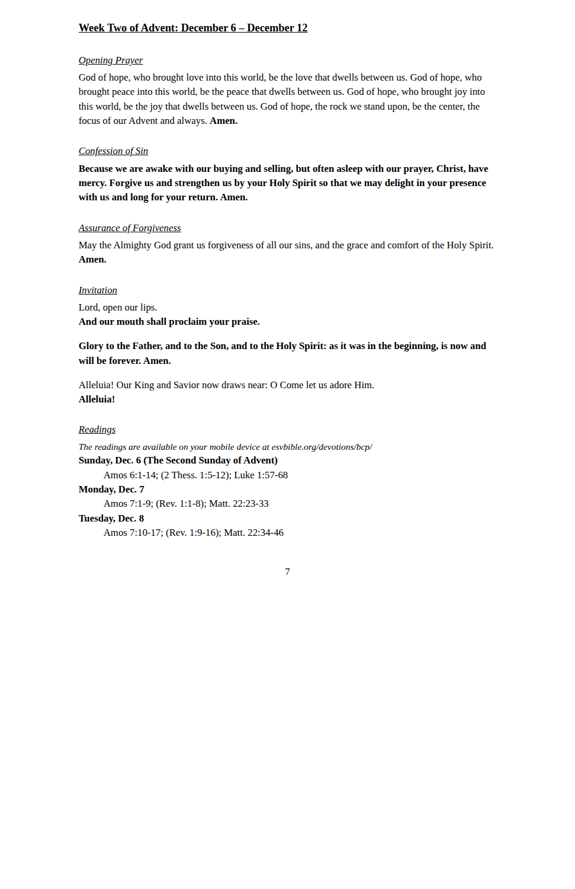Week Two of Advent: December 6 – December 12
Opening Prayer
God of hope, who brought love into this world, be the love that dwells between us. God of hope, who brought peace into this world, be the peace that dwells between us. God of hope, who brought joy into this world, be the joy that dwells between us. God of hope, the rock we stand upon, be the center, the focus of our Advent and always. Amen.
Confession of Sin
Because we are awake with our buying and selling, but often asleep with our prayer, Christ, have mercy. Forgive us and strengthen us by your Holy Spirit so that we may delight in your presence with us and long for your return. Amen.
Assurance of Forgiveness
May the Almighty God grant us forgiveness of all our sins, and the grace and comfort of the Holy Spirit. Amen.
Invitation
Lord, open our lips.
And our mouth shall proclaim your praise.
Glory to the Father, and to the Son, and to the Holy Spirit: as it was in the beginning, is now and will be forever. Amen.
Alleluia! Our King and Savior now draws near: O Come let us adore Him.
Alleluia!
Readings
The readings are available on your mobile device at esvbible.org/devotions/bcp/
Sunday, Dec. 6 (The Second Sunday of Advent)
Amos 6:1-14; (2 Thess. 1:5-12); Luke 1:57-68
Monday, Dec. 7
Amos 7:1-9; (Rev. 1:1-8); Matt. 22:23-33
Tuesday, Dec. 8
Amos 7:10-17; (Rev. 1:9-16); Matt. 22:34-46
7